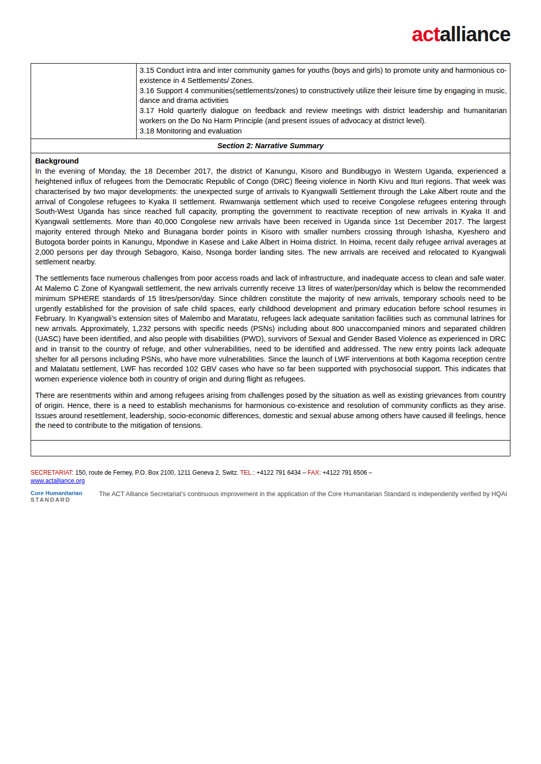act alliance
| | 3.15 Conduct intra and inter community games for youths (boys and girls) to promote unity and harmonious co-existence in 4 Settlements/ Zones. 3.16 Support 4 communities(settlements/zones) to constructively utilize their leisure time by engaging in music, dance and drama activities 3.17 Hold quarterly dialogue on feedback and review meetings with district leadership and humanitarian workers on the Do No Harm Principle (and present issues of advocacy at district level). 3.18 Monitoring and evaluation |
| Section 2: Narrative Summary |
Background
In the evening of Monday, the 18 December 2017, the district of Kanungu, Kisoro and Bundibugyo in Western Uganda, experienced a heightened influx of refugees from the Democratic Republic of Congo (DRC) fleeing violence in North Kivu and Ituri regions. That week was characterised by two major developments: the unexpected surge of arrivals to Kyangwalli Settlement through the Lake Albert route and the arrival of Congolese refugees to Kyaka II settlement. Rwamwanja settlement which used to receive Congolese refugees entering through South-West Uganda has since reached full capacity, prompting the government to reactivate reception of new arrivals in Kyaka II and Kyangwali settlements. More than 40,000 Congolese new arrivals have been received in Uganda since 1st December 2017. The largest majority entered through Nteko and Bunagana border points in Kisoro with smaller numbers crossing through Ishasha, Kyeshero and Butogota border points in Kanungu, Mpondwe in Kasese and Lake Albert in Hoima district. In Hoima, recent daily refugee arrival averages at 2,000 persons per day through Sebagoro, Kaiso, Nsonga border landing sites. The new arrivals are received and relocated to Kyangwali settlement nearby.
The settlements face numerous challenges from poor access roads and lack of infrastructure, and inadequate access to clean and safe water. At Malemo C Zone of Kyangwali settlement, the new arrivals currently receive 13 litres of water/person/day which is below the recommended minimum SPHERE standards of 15 litres/person/day. Since children constitute the majority of new arrivals, temporary schools need to be urgently established for the provision of safe child spaces, early childhood development and primary education before school resumes in February. In Kyangwali's extension sites of Malembo and Maratatu, refugees lack adequate sanitation facilities such as communal latrines for new arrivals. Approximately, 1,232 persons with specific needs (PSNs) including about 800 unaccompanied minors and separated children (UASC) have been identified, and also people with disabilities (PWD), survivors of Sexual and Gender Based Violence as experienced in DRC and in transit to the country of refuge, and other vulnerabilities, need to be identified and addressed. The new entry points lack adequate shelter for all persons including PSNs, who have more vulnerabilities. Since the launch of LWF interventions at both Kagoma reception centre and Malatatu settlement, LWF has recorded 102 GBV cases who have so far been supported with psychosocial support. This indicates that women experience violence both in country of origin and during flight as refugees.
There are resentments within and among refugees arising from challenges posed by the situation as well as existing grievances from country of origin. Hence, there is a need to establish mechanisms for harmonious co-existence and resolution of community conflicts as they arise. Issues around resettlement, leadership, socio-economic differences, domestic and sexual abuse among others have caused ill feelings, hence the need to contribute to the mitigation of tensions.
SECRETARIAT: 150, route de Ferney, P.O. Box 2100, 1211 Geneva 2, Switz. TEL.: +4122 791 6434 – FAX: +4122 791 6506 –
www.actalliance.org
Core Humanitarian
STANDARD
The ACT Alliance Secretariat's continuous improvement in the application of the Core Humanitarian Standard is independently verified by HQAI